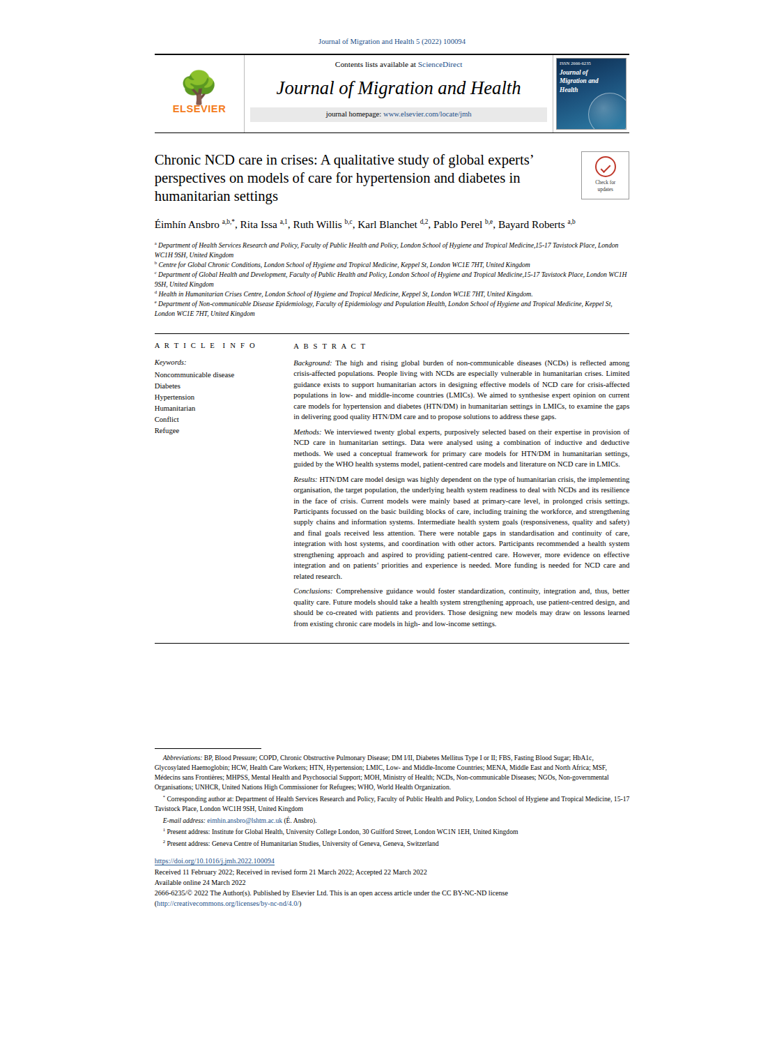Journal of Migration and Health 5 (2022) 100094
🌳 ELSEVIER
Contents lists available at ScienceDirect
Journal of Migration and Health
journal homepage: www.elsevier.com/locate/jmh
ISSN 2666-6235
Journal of
Migration and
Health
Check for
updates
Chronic NCD care in crises: A qualitative study of global experts’ perspectives on models of care for hypertension and diabetes in humanitarian settings
Éimhín Ansbro a,b,*, Rita Issa a,1, Ruth Willis b,c, Karl Blanchet d,2, Pablo Perel b,e, Bayard Roberts a,b
a Department of Health Services Research and Policy, Faculty of Public Health and Policy, London School of Hygiene and Tropical Medicine,15-17 Tavistock Place, London WC1H 9SH, United Kingdom
b Centre for Global Chronic Conditions, London School of Hygiene and Tropical Medicine, Keppel St, London WC1E 7HT, United Kingdom
c Department of Global Health and Development, Faculty of Public Health and Policy, London School of Hygiene and Tropical Medicine,15-17 Tavistock Place, London WC1H 9SH, United Kingdom
d Health in Humanitarian Crises Centre, London School of Hygiene and Tropical Medicine, Keppel St, London WC1E 7HT, United Kingdom.
e Department of Non-communicable Disease Epidemiology, Faculty of Epidemiology and Population Health, London School of Hygiene and Tropical Medicine, Keppel St, London WC1E 7HT, United Kingdom
A R T I C L E I N F O
Keywords:
Noncommunicable disease
Diabetes
Hypertension
Humanitarian
Conflict
Refugee
A B S T R A C T
Background: The high and rising global burden of non-communicable diseases (NCDs) is reflected among crisis-affected populations. People living with NCDs are especially vulnerable in humanitarian crises. Limited guidance exists to support humanitarian actors in designing effective models of NCD care for crisis-affected populations in low- and middle-income countries (LMICs). We aimed to synthesise expert opinion on current care models for hypertension and diabetes (HTN/DM) in humanitarian settings in LMICs, to examine the gaps in delivering good quality HTN/DM care and to propose solutions to address these gaps.
Methods: We interviewed twenty global experts, purposively selected based on their expertise in provision of NCD care in humanitarian settings. Data were analysed using a combination of inductive and deductive methods. We used a conceptual framework for primary care models for HTN/DM in humanitarian settings, guided by the WHO health systems model, patient-centred care models and literature on NCD care in LMICs.
Results: HTN/DM care model design was highly dependent on the type of humanitarian crisis, the implementing organisation, the target population, the underlying health system readiness to deal with NCDs and its resilience in the face of crisis. Current models were mainly based at primary-care level, in prolonged crisis settings. Participants focussed on the basic building blocks of care, including training the workforce, and strengthening supply chains and information systems. Intermediate health system goals (responsiveness, quality and safety) and final goals received less attention. There were notable gaps in standardisation and continuity of care, integration with host systems, and coordination with other actors. Participants recommended a health system strengthening approach and aspired to providing patient-centred care. However, more evidence on effective integration and on patients’ priorities and experience is needed. More funding is needed for NCD care and related research.
Conclusions: Comprehensive guidance would foster standardization, continuity, integration and, thus, better quality care. Future models should take a health system strengthening approach, use patient-centred design, and should be co-created with patients and providers. Those designing new models may draw on lessons learned from existing chronic care models in high- and low-income settings.
Abbreviations: BP, Blood Pressure; COPD, Chronic Obstructive Pulmonary Disease; DM I/II, Diabetes Mellitus Type I or II; FBS, Fasting Blood Sugar; HbA1c, Glycosylated Haemoglobin; HCW, Health Care Workers; HTN, Hypertension; LMIC, Low- and Middle-Income Countries; MENA, Middle East and North Africa; MSF, Médecins sans Frontières; MHPSS, Mental Health and Psychosocial Support; MOH, Ministry of Health; NCDs, Non-communicable Diseases; NGOs, Non-governmental Organisations; UNHCR, United Nations High Commissioner for Refugees; WHO, World Health Organization.
* Corresponding author at: Department of Health Services Research and Policy, Faculty of Public Health and Policy, London School of Hygiene and Tropical Medicine, 15-17 Tavistock Place, London WC1H 9SH, United Kingdom
E-mail address: eimhin.ansbro@lshtm.ac.uk (É. Ansbro).
1 Present address: Institute for Global Health, University College London, 30 Guilford Street, London WC1N 1EH, United Kingdom
2 Present address: Geneva Centre of Humanitarian Studies, University of Geneva, Geneva, Switzerland
https://doi.org/10.1016/j.jmh.2022.100094
Received 11 February 2022; Received in revised form 21 March 2022; Accepted 22 March 2022
Available online 24 March 2022
2666-6235/© 2022 The Author(s). Published by Elsevier Ltd. This is an open access article under the CC BY-NC-ND license
(http://creativecommons.org/licenses/by-nc-nd/4.0/)